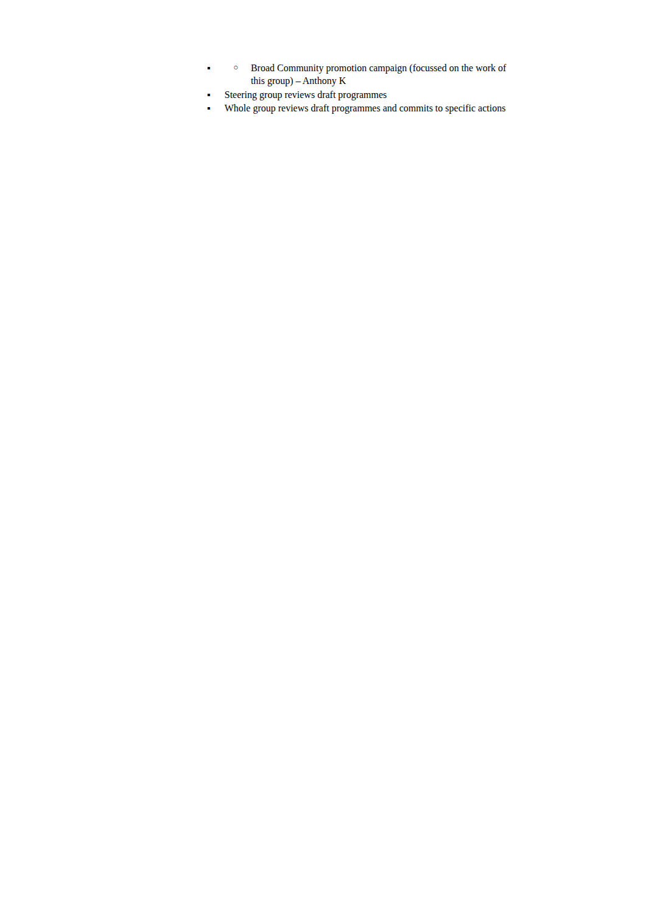Broad Community promotion campaign (focussed on the work of this group) – Anthony K
Steering group reviews draft programmes
Whole group reviews draft programmes and commits to specific actions